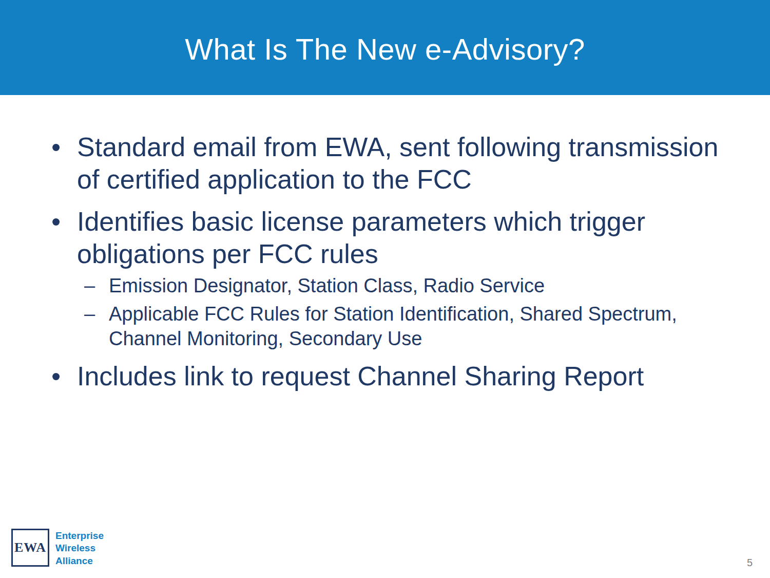What Is The New e-Advisory?
• Standard email from EWA, sent following transmission of certified application to the FCC
• Identifies basic license parameters which trigger obligations per FCC rules
–Emission Designator, Station Class, Radio Service
–Applicable FCC Rules for Station Identification, Shared Spectrum, Channel Monitoring, Secondary Use
• Includes link to request Channel Sharing Report
EWA
Enterprise
Wireless
Alliance
5